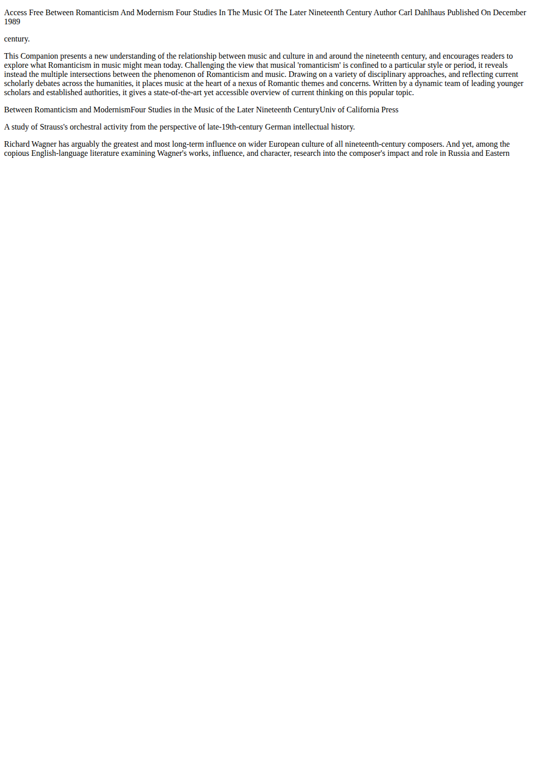Access Free Between Romanticism And Modernism Four Studies In The Music Of The Later Nineteenth Century Author Carl Dahlhaus Published On December 1989
century.
This Companion presents a new understanding of the relationship between music and culture in and around the nineteenth century, and encourages readers to explore what Romanticism in music might mean today. Challenging the view that musical 'romanticism' is confined to a particular style or period, it reveals instead the multiple intersections between the phenomenon of Romanticism and music. Drawing on a variety of disciplinary approaches, and reflecting current scholarly debates across the humanities, it places music at the heart of a nexus of Romantic themes and concerns. Written by a dynamic team of leading younger scholars and established authorities, it gives a state-of-the-art yet accessible overview of current thinking on this popular topic.
Between Romanticism and ModernismFour Studies in the Music of the Later Nineteenth CenturyUniv of California Press
A study of Strauss's orchestral activity from the perspective of late-19th-century German intellectual history.
Richard Wagner has arguably the greatest and most long-term influence on wider European culture of all nineteenth-century composers. And yet, among the copious English-language literature examining Wagner's works, influence, and character, research into the composer's impact and role in Russia and Eastern